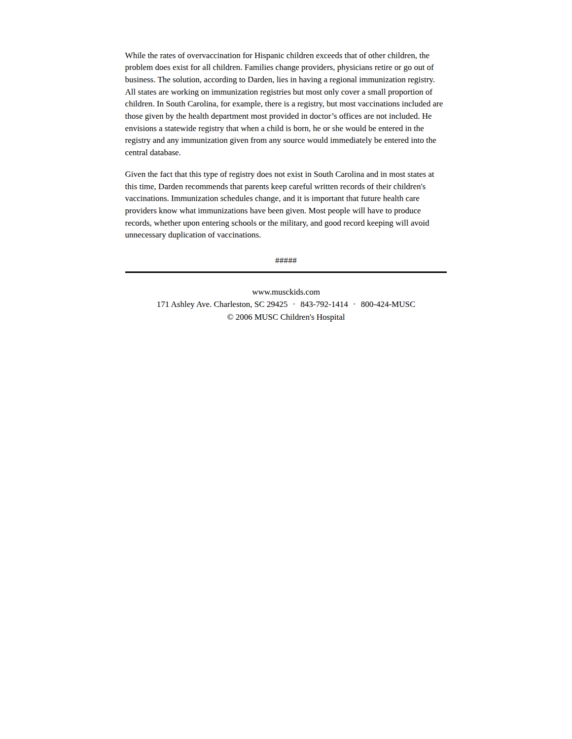While the rates of overvaccination for Hispanic children exceeds that of other children, the problem does exist for all children. Families change providers, physicians retire or go out of business. The solution, according to Darden, lies in having a regional immunization registry. All states are working on immunization registries but most only cover a small proportion of children. In South Carolina, for example, there is a registry, but most vaccinations included are those given by the health department most provided in doctor’s offices are not included. He envisions a statewide registry that when a child is born, he or she would be entered in the registry and any immunization given from any source would immediately be entered into the central database.
Given the fact that this type of registry does not exist in South Carolina and in most states at this time, Darden recommends that parents keep careful written records of their children's vaccinations. Immunization schedules change, and it is important that future health care providers know what immunizations have been given. Most people will have to produce records, whether upon entering schools or the military, and good record keeping will avoid unnecessary duplication of vaccinations.
#####
www.musckids.com
171 Ashley Ave. Charleston, SC 29425 · 843-792-1414 · 800-424-MUSC
© 2006 MUSC Children's Hospital